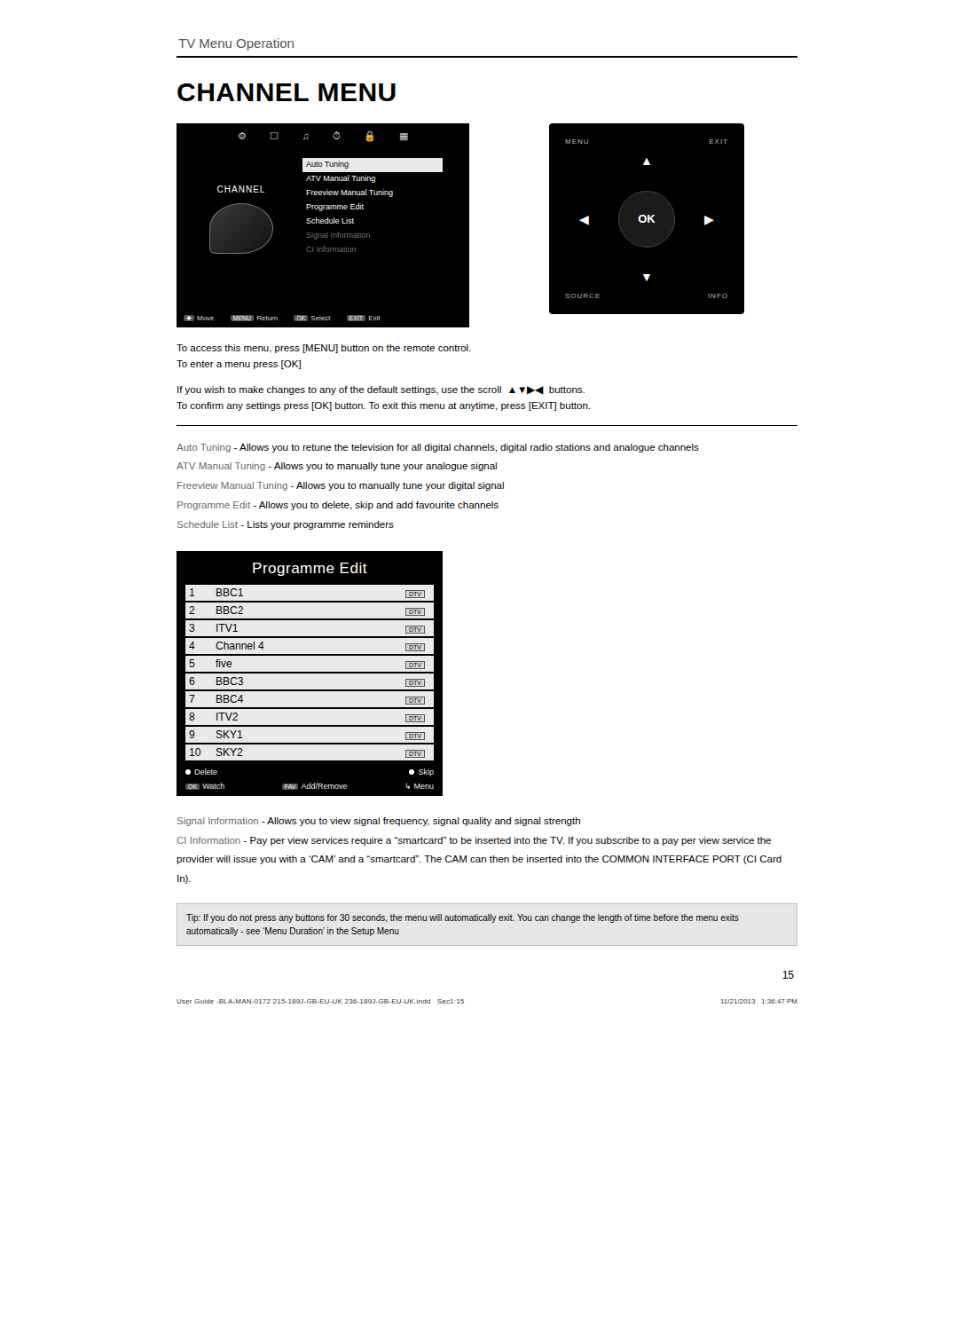TV Menu Operation
CHANNEL MENU
⚙☐♫⏱🔒▦
CHANNEL
Auto Tuning
ATV Manual Tuning
Freeview Manual Tuning
Programme Edit
Schedule List
Signal Information
CI Information
✚Move MENUReturn OKSelect EXITExit
MENU EXIT SOURCE INFO ▲ ▼ ◀ ▶
OK
To access this menu, press [MENU] button on the remote control.
To enter a menu press [OK]
If you wish to make changes to any of the default settings, use the scroll ▲▼▶◀ buttons.
To confirm any settings press [OK] button. To exit this menu at anytime, press [EXIT] button.
Auto Tuning - Allows you to retune the television for all digital channels, digital radio stations and analogue channels
ATV Manual Tuning - Allows you to manually tune your analogue signal
Freeview Manual Tuning - Allows you to manually tune your digital signal
Programme Edit - Allows you to delete, skip and add favourite channels
Schedule List - Lists your programme reminders
Programme Edit
| 1 | BBC1 | DTV |
| 2 | BBC2 | DTV |
| 3 | ITV1 | DTV |
| 4 | Channel 4 | DTV |
| 5 | five | DTV |
| 6 | BBC3 | DTV |
| 7 | BBC4 | DTV |
| 8 | ITV2 | DTV |
| 9 | SKY1 | DTV |
| 10 | SKY2 | DTV |
Delete Skip
OKWatch FAVAdd/Remove ↳ Menu
Signal Information - Allows you to view signal frequency, signal quality and signal strength
CI Information - Pay per view services require a “smartcard” to be inserted into the TV. If you subscribe to a pay per view service the provider will issue you with a ‘CAM’ and a “smartcard”. The CAM can then be inserted into the COMMON INTERFACE PORT (CI Card In).
Tip: If you do not press any buttons for 30 seconds, the menu will automatically exit. You can change the length of time before the menu exits automatically - see ‘Menu Duration’ in the Setup Menu
15
User Guide -BLA-MAN-0172 215-189J-GB-EU-UK 236-189J-GB-EU-UK.indd Sec1:15
11/21/2013 1:36:47 PM